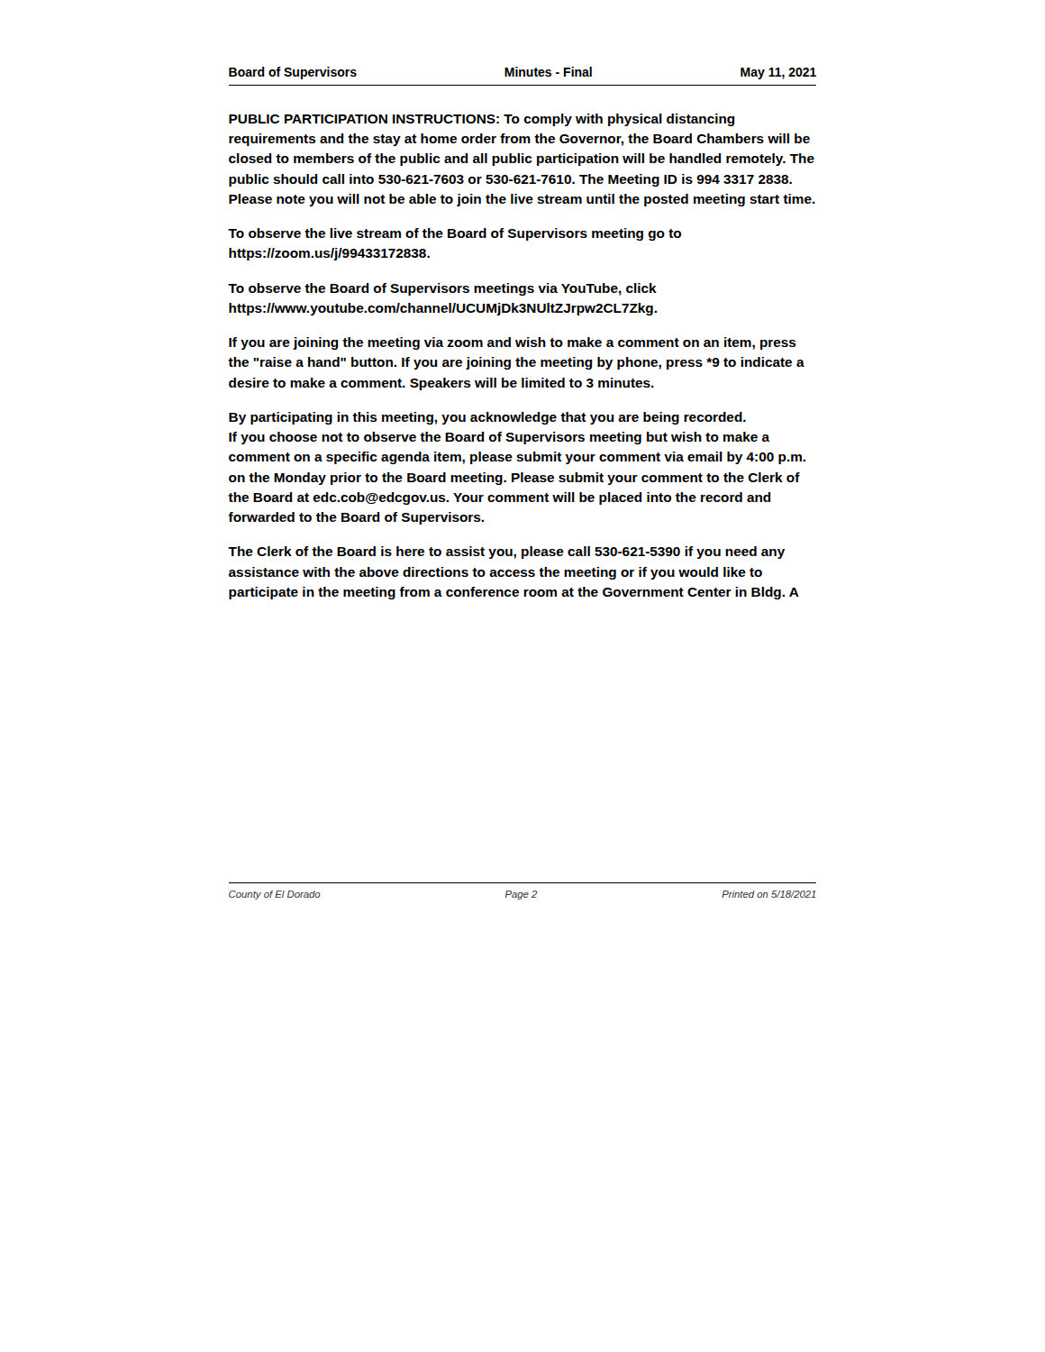Board of Supervisors
Minutes - Final
May 11, 2021
PUBLIC PARTICIPATION INSTRUCTIONS: To comply with physical distancing requirements and the stay at home order from the Governor, the Board Chambers will be closed to members of the public and all public participation will be handled remotely. The public should call into 530-621-7603 or 530-621-7610. The Meeting ID is 994 3317 2838. Please note you will not be able to join the live stream until the posted meeting start time.
To observe the live stream of the Board of Supervisors meeting go to https://zoom.us/j/99433172838.
To observe the Board of Supervisors meetings via YouTube, click https://www.youtube.com/channel/UCUMjDk3NUltZJrpw2CL7Zkg.
If you are joining the meeting via zoom and wish to make a comment on an item, press the "raise a hand" button. If you are joining the meeting by phone, press *9 to indicate a desire to make a comment. Speakers will be limited to 3 minutes.
By participating in this meeting, you acknowledge that you are being recorded.
If you choose not to observe the Board of Supervisors meeting but wish to make a comment on a specific agenda item, please submit your comment via email by 4:00 p.m. on the Monday prior to the Board meeting. Please submit your comment to the Clerk of the Board at edc.cob@edcgov.us. Your comment will be placed into the record and forwarded to the Board of Supervisors.
The Clerk of the Board is here to assist you, please call 530-621-5390 if you need any assistance with the above directions to access the meeting or if you would like to participate in the meeting from a conference room at the Government Center in Bldg. A
County of El Dorado
Page 2
Printed on 5/18/2021